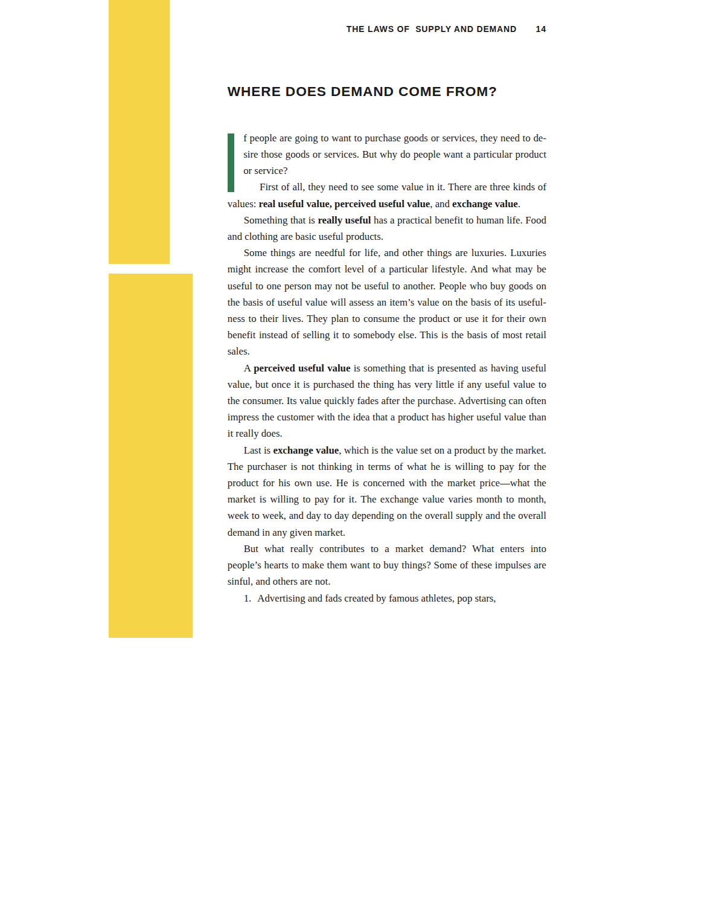The Laws of Supply and Demand 14
Where Does Demand Come From?
f people are going to want to purchase goods or services, they need to desire those goods or services. But why do people want a particular product or service?
First of all, they need to see some value in it. There are three kinds of values: real useful value, perceived useful value, and exchange value.
Something that is really useful has a practical benefit to human life. Food and clothing are basic useful products.
Some things are needful for life, and other things are luxuries. Luxuries might increase the comfort level of a particular lifestyle. And what may be useful to one person may not be useful to another. People who buy goods on the basis of useful value will assess an item’s value on the basis of its usefulness to their lives. They plan to consume the product or use it for their own benefit instead of selling it to somebody else. This is the basis of most retail sales.
A perceived useful value is something that is presented as having useful value, but once it is purchased the thing has very little if any useful value to the consumer. Its value quickly fades after the purchase. Advertising can often impress the customer with the idea that a product has higher useful value than it really does.
Last is exchange value, which is the value set on a product by the market. The purchaser is not thinking in terms of what he is willing to pay for the product for his own use. He is concerned with the market price—what the market is willing to pay for it. The exchange value varies month to month, week to week, and day to day depending on the overall supply and the overall demand in any given market.
But what really contributes to a market demand? What enters into people’s hearts to make them want to buy things? Some of these impulses are sinful, and others are not.
1. Advertising and fads created by famous athletes, pop stars,